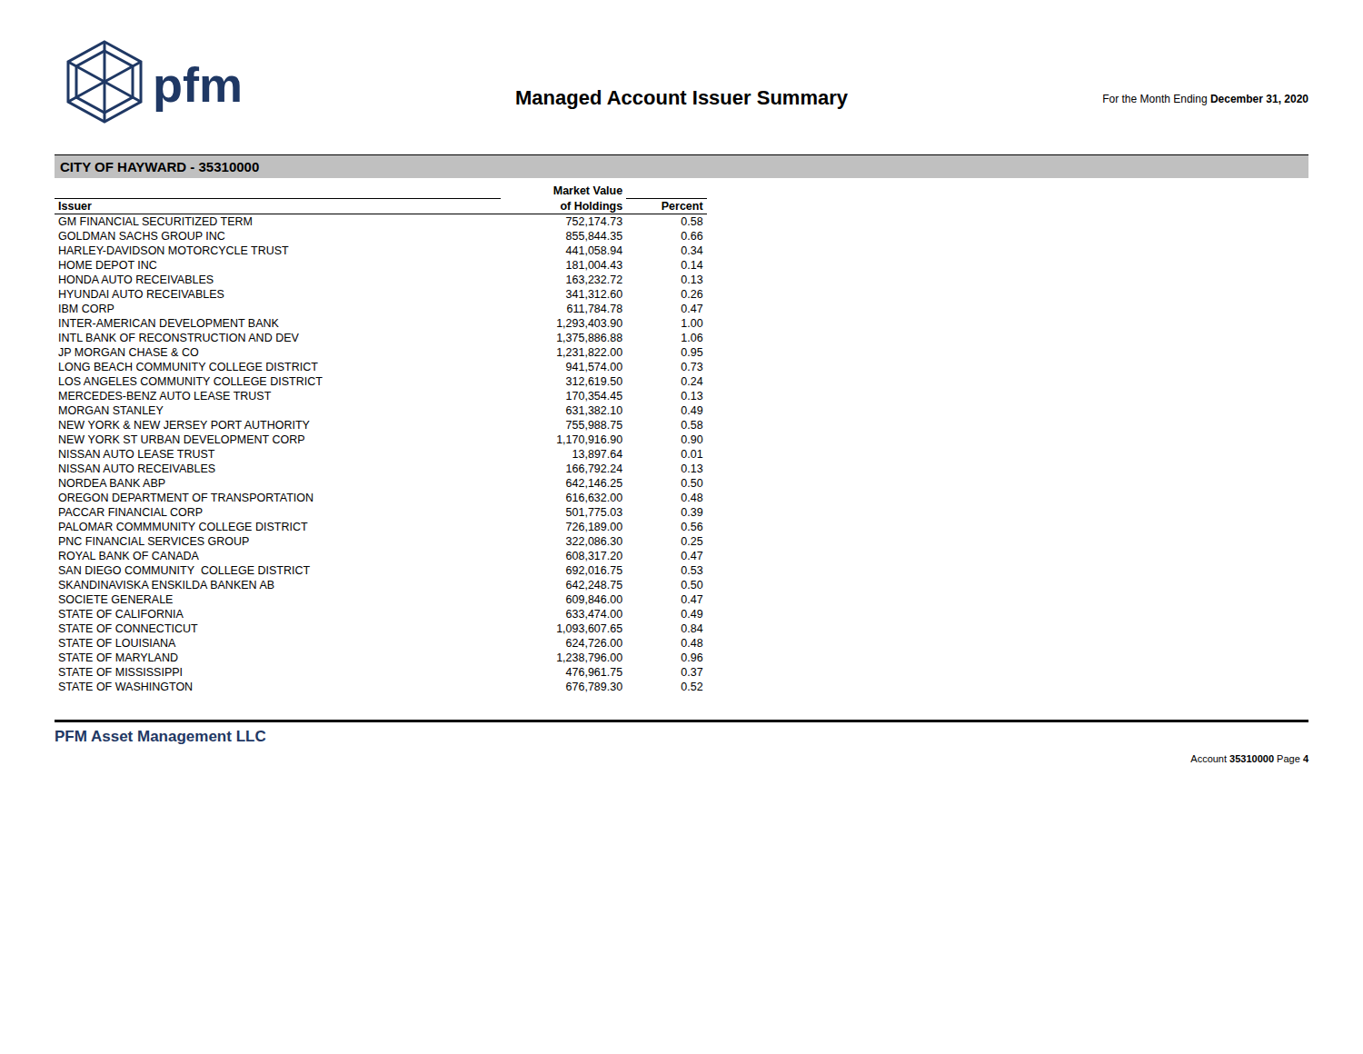pfm
Managed Account Issuer Summary
For the Month Ending December 31, 2020
CITY OF HAYWARD - 35310000
| | Market Value | |
| --- | --- | --- |
| Issuer | of Holdings | Percent |
| GM FINANCIAL SECURITIZED TERM | 752,174.73 | 0.58 |
| GOLDMAN SACHS GROUP INC | 855,844.35 | 0.66 |
| HARLEY-DAVIDSON MOTORCYCLE TRUST | 441,058.94 | 0.34 |
| HOME DEPOT INC | 181,004.43 | 0.14 |
| HONDA AUTO RECEIVABLES | 163,232.72 | 0.13 |
| HYUNDAI AUTO RECEIVABLES | 341,312.60 | 0.26 |
| IBM CORP | 611,784.78 | 0.47 |
| INTER-AMERICAN DEVELOPMENT BANK | 1,293,403.90 | 1.00 |
| INTL BANK OF RECONSTRUCTION AND DEV | 1,375,886.88 | 1.06 |
| JP MORGAN CHASE & CO | 1,231,822.00 | 0.95 |
| LONG BEACH COMMUNITY COLLEGE DISTRICT | 941,574.00 | 0.73 |
| LOS ANGELES COMMUNITY COLLEGE DISTRICT | 312,619.50 | 0.24 |
| MERCEDES-BENZ AUTO LEASE TRUST | 170,354.45 | 0.13 |
| MORGAN STANLEY | 631,382.10 | 0.49 |
| NEW YORK & NEW JERSEY PORT AUTHORITY | 755,988.75 | 0.58 |
| NEW YORK ST URBAN DEVELOPMENT CORP | 1,170,916.90 | 0.90 |
| NISSAN AUTO LEASE TRUST | 13,897.64 | 0.01 |
| NISSAN AUTO RECEIVABLES | 166,792.24 | 0.13 |
| NORDEA BANK ABP | 642,146.25 | 0.50 |
| OREGON DEPARTMENT OF TRANSPORTATION | 616,632.00 | 0.48 |
| PACCAR FINANCIAL CORP | 501,775.03 | 0.39 |
| PALOMAR COMMMUNITY COLLEGE DISTRICT | 726,189.00 | 0.56 |
| PNC FINANCIAL SERVICES GROUP | 322,086.30 | 0.25 |
| ROYAL BANK OF CANADA | 608,317.20 | 0.47 |
| SAN DIEGO COMMUNITY COLLEGE DISTRICT | 692,016.75 | 0.53 |
| SKANDINAVISKA ENSKILDA BANKEN AB | 642,248.75 | 0.50 |
| SOCIETE GENERALE | 609,846.00 | 0.47 |
| STATE OF CALIFORNIA | 633,474.00 | 0.49 |
| STATE OF CONNECTICUT | 1,093,607.65 | 0.84 |
| STATE OF LOUISIANA | 624,726.00 | 0.48 |
| STATE OF MARYLAND | 1,238,796.00 | 0.96 |
| STATE OF MISSISSIPPI | 476,961.75 | 0.37 |
| STATE OF WASHINGTON | 676,789.30 | 0.52 |
PFM Asset Management LLC Account 35310000 Page 4